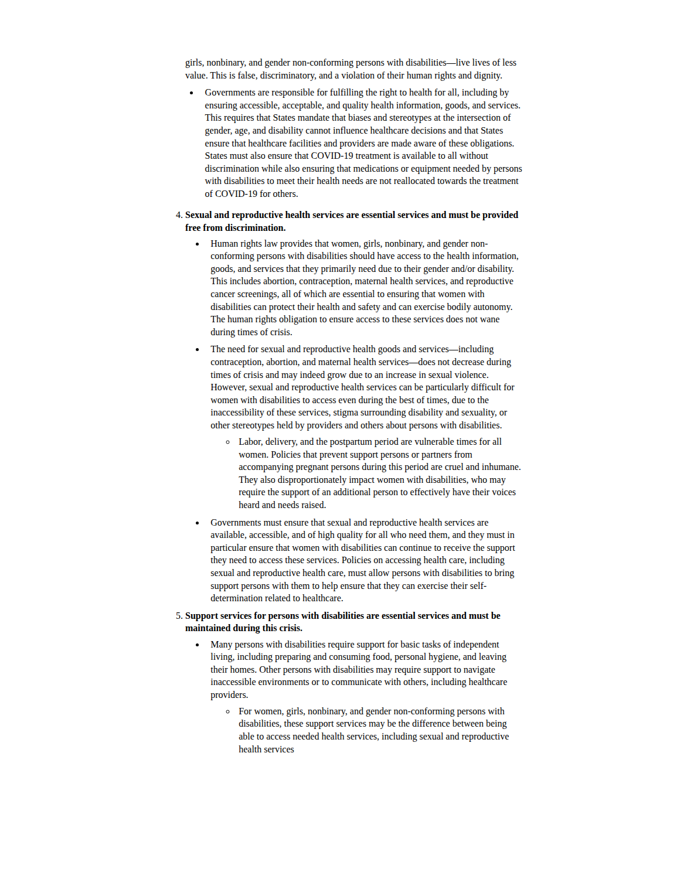girls, nonbinary, and gender non-conforming persons with disabilities—live lives of less value. This is false, discriminatory, and a violation of their human rights and dignity.
Governments are responsible for fulfilling the right to health for all, including by ensuring accessible, acceptable, and quality health information, goods, and services. This requires that States mandate that biases and stereotypes at the intersection of gender, age, and disability cannot influence healthcare decisions and that States ensure that healthcare facilities and providers are made aware of these obligations. States must also ensure that COVID-19 treatment is available to all without discrimination while also ensuring that medications or equipment needed by persons with disabilities to meet their health needs are not reallocated towards the treatment of COVID-19 for others.
Sexual and reproductive health services are essential services and must be provided free from discrimination.
Human rights law provides that women, girls, nonbinary, and gender non-conforming persons with disabilities should have access to the health information, goods, and services that they primarily need due to their gender and/or disability. This includes abortion, contraception, maternal health services, and reproductive cancer screenings, all of which are essential to ensuring that women with disabilities can protect their health and safety and can exercise bodily autonomy. The human rights obligation to ensure access to these services does not wane during times of crisis.
The need for sexual and reproductive health goods and services—including contraception, abortion, and maternal health services—does not decrease during times of crisis and may indeed grow due to an increase in sexual violence. However, sexual and reproductive health services can be particularly difficult for women with disabilities to access even during the best of times, due to the inaccessibility of these services, stigma surrounding disability and sexuality, or other stereotypes held by providers and others about persons with disabilities.
Labor, delivery, and the postpartum period are vulnerable times for all women. Policies that prevent support persons or partners from accompanying pregnant persons during this period are cruel and inhumane. They also disproportionately impact women with disabilities, who may require the support of an additional person to effectively have their voices heard and needs raised.
Governments must ensure that sexual and reproductive health services are available, accessible, and of high quality for all who need them, and they must in particular ensure that women with disabilities can continue to receive the support they need to access these services. Policies on accessing health care, including sexual and reproductive health care, must allow persons with disabilities to bring support persons with them to help ensure that they can exercise their self-determination related to healthcare.
Support services for persons with disabilities are essential services and must be maintained during this crisis.
Many persons with disabilities require support for basic tasks of independent living, including preparing and consuming food, personal hygiene, and leaving their homes. Other persons with disabilities may require support to navigate inaccessible environments or to communicate with others, including healthcare providers.
For women, girls, nonbinary, and gender non-conforming persons with disabilities, these support services may be the difference between being able to access needed health services, including sexual and reproductive health services